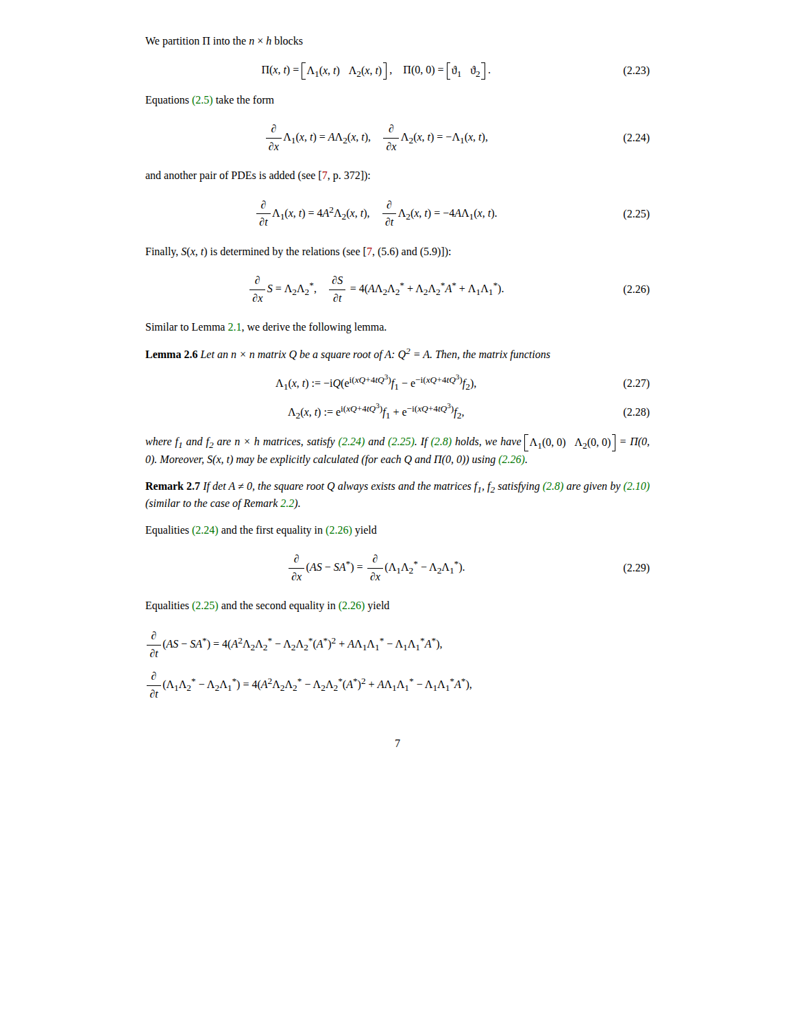We partition Π into the n × h blocks
Π(x, t) = Λ1(x, t) Λ2(x, t) , Π(0, 0) = ϑ1 ϑ2 .
(2.23)
Equations (2.5) take the form
∂∂x Λ1(x, t) = AΛ2(x, t), ∂∂x Λ2(x, t) = −Λ1(x, t),
(2.24)
and another pair of PDEs is added (see [7, p. 372]):
∂∂t Λ1(x, t) = 4A2Λ2(x, t), ∂∂t Λ2(x, t) = −4AΛ1(x, t).
(2.25)
Finally, S(x, t) is determined by the relations (see [7, (5.6) and (5.9)]):
∂∂x S = Λ2Λ2*, ∂S∂t = 4(AΛ2Λ2* + Λ2Λ2*A* + Λ1Λ1*).
(2.26)
Similar to Lemma 2.1, we derive the following lemma.
Lemma 2.6 Let an n × n matrix Q be a square root of A: Q2 = A. Then, the matrix functions
Λ1(x, t) := −iQ(ei(xQ+4tQ3)f1 − e−i(xQ+4tQ3)f2),
(2.27)
Λ2(x, t) := ei(xQ+4tQ3)f1 + e−i(xQ+4tQ3)f2,
(2.28)
where f1 and f2 are n × h matrices, satisfy (2.24) and (2.25). If (2.8) holds, we have Λ1(0, 0) Λ2(0, 0) = Π(0, 0). Moreover, S(x, t) may be explicitly calculated (for each Q and Π(0, 0)) using (2.26).
Remark 2.7 If det A ≠ 0, the square root Q always exists and the matrices f1, f2 satisfying (2.8) are given by (2.10) (similar to the case of Remark 2.2).
Equalities (2.24) and the first equality in (2.26) yield
∂∂x(AS − SA*) = ∂∂x(Λ1Λ2* − Λ2Λ1*).
(2.29)
Equalities (2.25) and the second equality in (2.26) yield
∂∂t(AS − SA*) = 4(A2Λ2Λ2* − Λ2Λ2*(A*)2 + AΛ1Λ1* − Λ1Λ1*A*),
∂∂t(Λ1Λ2* − Λ2Λ1*) = 4(A2Λ2Λ2* − Λ2Λ2*(A*)2 + AΛ1Λ1* − Λ1Λ1*A*),
7